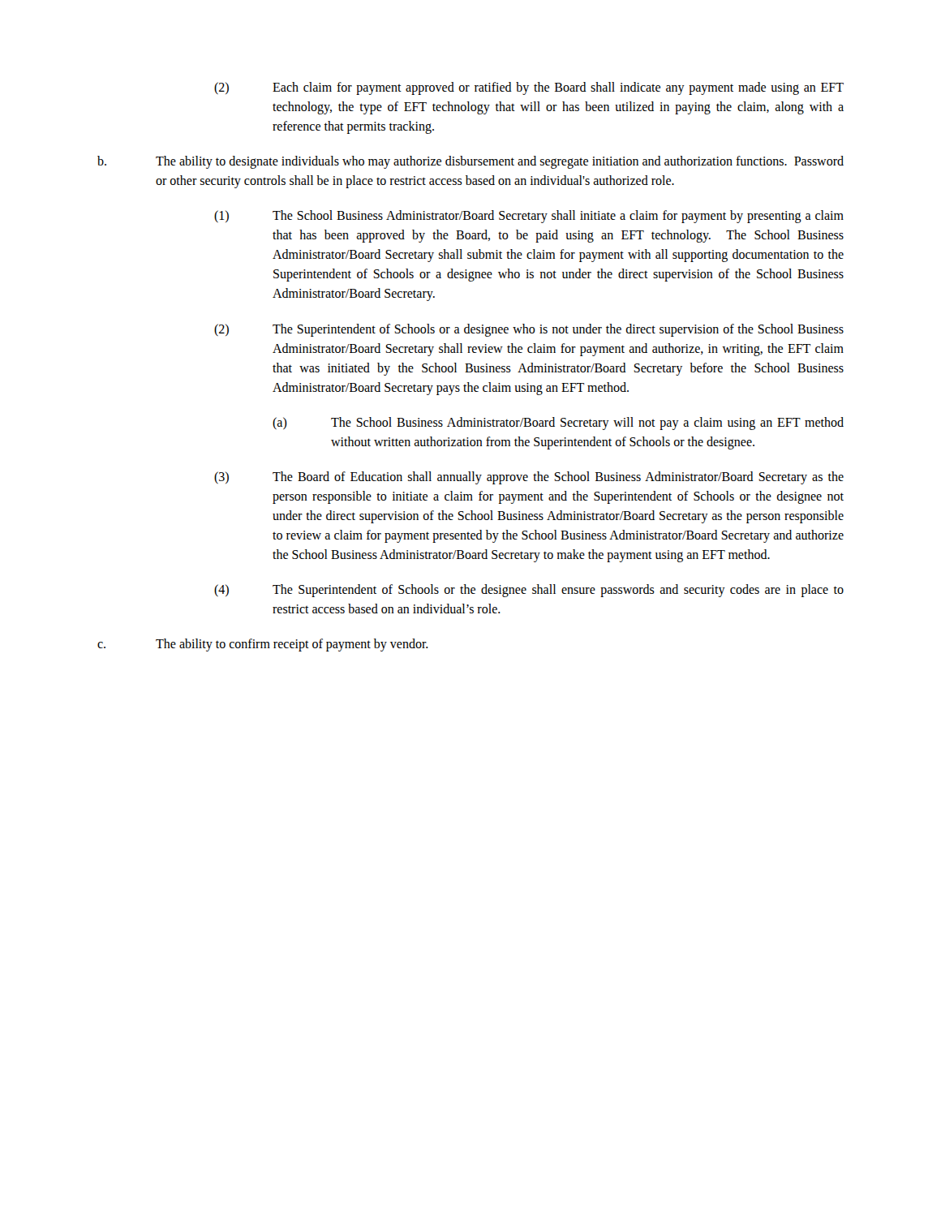(2) Each claim for payment approved or ratified by the Board shall indicate any payment made using an EFT technology, the type of EFT technology that will or has been utilized in paying the claim, along with a reference that permits tracking.
b. The ability to designate individuals who may authorize disbursement and segregate initiation and authorization functions. Password or other security controls shall be in place to restrict access based on an individual's authorized role.
(1) The School Business Administrator/Board Secretary shall initiate a claim for payment by presenting a claim that has been approved by the Board, to be paid using an EFT technology. The School Business Administrator/Board Secretary shall submit the claim for payment with all supporting documentation to the Superintendent of Schools or a designee who is not under the direct supervision of the School Business Administrator/Board Secretary.
(2) The Superintendent of Schools or a designee who is not under the direct supervision of the School Business Administrator/Board Secretary shall review the claim for payment and authorize, in writing, the EFT claim that was initiated by the School Business Administrator/Board Secretary before the School Business Administrator/Board Secretary pays the claim using an EFT method.
(a) The School Business Administrator/Board Secretary will not pay a claim using an EFT method without written authorization from the Superintendent of Schools or the designee.
(3) The Board of Education shall annually approve the School Business Administrator/Board Secretary as the person responsible to initiate a claim for payment and the Superintendent of Schools or the designee not under the direct supervision of the School Business Administrator/Board Secretary as the person responsible to review a claim for payment presented by the School Business Administrator/Board Secretary and authorize the School Business Administrator/Board Secretary to make the payment using an EFT method.
(4) The Superintendent of Schools or the designee shall ensure passwords and security codes are in place to restrict access based on an individual’s role.
c. The ability to confirm receipt of payment by vendor.